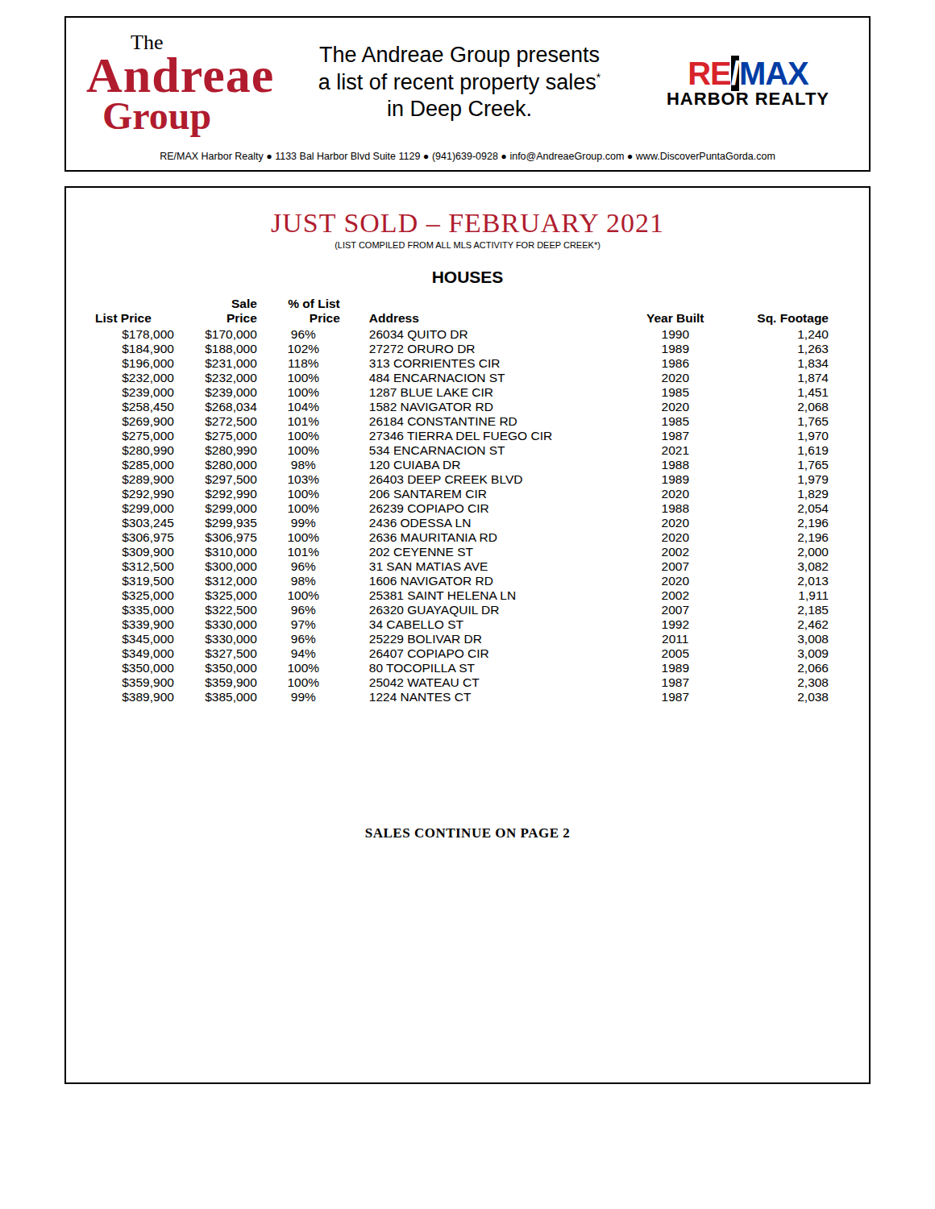The
Andreae
Group
The Andreae Group presents
a list of recent property sales*
in Deep Creek.
RE/MAX
HARBOR REALTY
RE/MAX Harbor Realty ● 1133 Bal Harbor Blvd Suite 1129 ● (941)639-0928 ● info@AndreaeGroup.com ● www.DiscoverPuntaGorda.com
JUST SOLD – FEBRUARY 2021
(LIST COMPILED FROM ALL MLS ACTIVITY FOR DEEP CREEK*)
HOUSES
| List Price | Sale Price | % of List Price | Address | Year Built | Sq. Footage |
| --- | --- | --- | --- | --- | --- |
| $178,000 | $170,000 | 96% | 26034 QUITO DR | 1990 | 1,240 |
| $184,900 | $188,000 | 102% | 27272 ORURO DR | 1989 | 1,263 |
| $196,000 | $231,000 | 118% | 313 CORRIENTES CIR | 1986 | 1,834 |
| $232,000 | $232,000 | 100% | 484 ENCARNACION ST | 2020 | 1,874 |
| $239,000 | $239,000 | 100% | 1287 BLUE LAKE CIR | 1985 | 1,451 |
| $258,450 | $268,034 | 104% | 1582 NAVIGATOR RD | 2020 | 2,068 |
| $269,900 | $272,500 | 101% | 26184 CONSTANTINE RD | 1985 | 1,765 |
| $275,000 | $275,000 | 100% | 27346 TIERRA DEL FUEGO CIR | 1987 | 1,970 |
| $280,990 | $280,990 | 100% | 534 ENCARNACION ST | 2021 | 1,619 |
| $285,000 | $280,000 | 98% | 120 CUIABA DR | 1988 | 1,765 |
| $289,900 | $297,500 | 103% | 26403 DEEP CREEK BLVD | 1989 | 1,979 |
| $292,990 | $292,990 | 100% | 206 SANTAREM CIR | 2020 | 1,829 |
| $299,000 | $299,000 | 100% | 26239 COPIAPO CIR | 1988 | 2,054 |
| $303,245 | $299,935 | 99% | 2436 ODESSA LN | 2020 | 2,196 |
| $306,975 | $306,975 | 100% | 2636 MAURITANIA RD | 2020 | 2,196 |
| $309,900 | $310,000 | 101% | 202 CEYENNE ST | 2002 | 2,000 |
| $312,500 | $300,000 | 96% | 31 SAN MATIAS AVE | 2007 | 3,082 |
| $319,500 | $312,000 | 98% | 1606 NAVIGATOR RD | 2020 | 2,013 |
| $325,000 | $325,000 | 100% | 25381 SAINT HELENA LN | 2002 | 1,911 |
| $335,000 | $322,500 | 96% | 26320 GUAYAQUIL DR | 2007 | 2,185 |
| $339,900 | $330,000 | 97% | 34 CABELLO ST | 1992 | 2,462 |
| $345,000 | $330,000 | 96% | 25229 BOLIVAR DR | 2011 | 3,008 |
| $349,000 | $327,500 | 94% | 26407 COPIAPO CIR | 2005 | 3,009 |
| $350,000 | $350,000 | 100% | 80 TOCOPILLA ST | 1989 | 2,066 |
| $359,900 | $359,900 | 100% | 25042 WATEAU CT | 1987 | 2,308 |
| $389,900 | $385,000 | 99% | 1224 NANTES CT | 1987 | 2,038 |
SALES CONTINUE ON PAGE 2